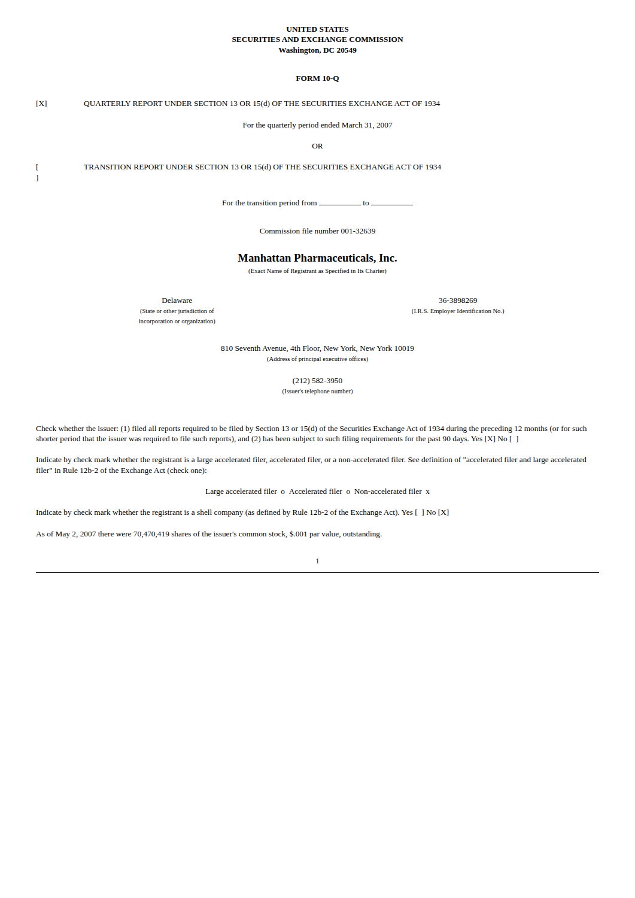UNITED STATES
SECURITIES AND EXCHANGE COMMISSION
Washington, DC 20549
FORM 10-Q
[X]
QUARTERLY REPORT UNDER SECTION 13 OR 15(d) OF THE SECURITIES EXCHANGE ACT OF 1934
For the quarterly period ended March 31, 2007
OR
[
]
TRANSITION REPORT UNDER SECTION 13 OR 15(d) OF THE SECURITIES EXCHANGE ACT OF 1934
For the transition period from to
Commission file number 001-32639
Manhattan Pharmaceuticals, Inc.
(Exact Name of Registrant as Specified in Its Charter)
| Delaware (State or other jurisdiction of incorporation or organization) | 36-3898269 (I.R.S. Employer Identification No.) |
810 Seventh Avenue, 4th Floor, New York, New York 10019
(Address of principal executive offices)
(212) 582-3950
(Issuer's telephone number)
Check whether the issuer: (1) filed all reports required to be filed by Section 13 or 15(d) of the Securities Exchange Act of 1934 during the preceding 12 months (or for such shorter period that the issuer was required to file such reports), and (2) has been subject to such filing requirements for the past 90 days. Yes [X] No [ ]
Indicate by check mark whether the registrant is a large accelerated filer, accelerated filer, or a non-accelerated filer. See definition of "accelerated filer and large accelerated filer" in Rule 12b-2 of the Exchange Act (check one):
Large accelerated filer o Accelerated filer o Non-accelerated filer x
Indicate by check mark whether the registrant is a shell company (as defined by Rule 12b-2 of the Exchange Act). Yes [ ] No [X]
As of May 2, 2007 there were 70,470,419 shares of the issuer's common stock, $.001 par value, outstanding.
1